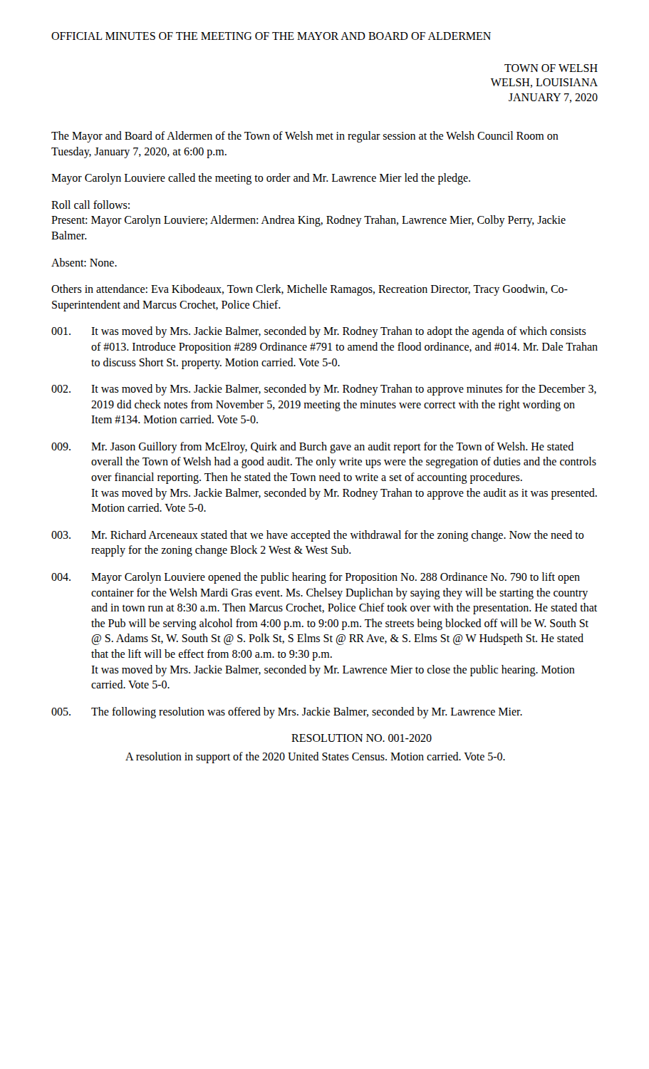OFFICIAL MINUTES OF THE MEETING OF THE MAYOR AND BOARD OF ALDERMEN
TOWN OF WELSH
WELSH, LOUISIANA
JANUARY 7, 2020
The Mayor and Board of Aldermen of the Town of Welsh met in regular session at the Welsh Council Room on Tuesday, January 7, 2020, at 6:00 p.m.
Mayor Carolyn Louviere called the meeting to order and Mr. Lawrence Mier led the pledge.
Roll call follows:
Present: Mayor Carolyn Louviere; Aldermen: Andrea King, Rodney Trahan, Lawrence Mier, Colby Perry, Jackie Balmer.
Absent: None.
Others in attendance: Eva Kibodeaux, Town Clerk, Michelle Ramagos, Recreation Director, Tracy Goodwin, Co-Superintendent and Marcus Crochet, Police Chief.
001. It was moved by Mrs. Jackie Balmer, seconded by Mr. Rodney Trahan to adopt the agenda of which consists of #013. Introduce Proposition #289 Ordinance #791 to amend the flood ordinance, and #014. Mr. Dale Trahan to discuss Short St. property. Motion carried. Vote 5-0.
002. It was moved by Mrs. Jackie Balmer, seconded by Mr. Rodney Trahan to approve minutes for the December 3, 2019 did check notes from November 5, 2019 meeting the minutes were correct with the right wording on Item #134. Motion carried. Vote 5-0.
009. Mr. Jason Guillory from McElroy, Quirk and Burch gave an audit report for the Town of Welsh. He stated overall the Town of Welsh had a good audit. The only write ups were the segregation of duties and the controls over financial reporting. Then he stated the Town need to write a set of accounting procedures.
It was moved by Mrs. Jackie Balmer, seconded by Mr. Rodney Trahan to approve the audit as it was presented. Motion carried. Vote 5-0.
003. Mr. Richard Arceneaux stated that we have accepted the withdrawal for the zoning change. Now the need to reapply for the zoning change Block 2 West & West Sub.
004. Mayor Carolyn Louviere opened the public hearing for Proposition No. 288 Ordinance No. 790 to lift open container for the Welsh Mardi Gras event. Ms. Chelsey Duplichan by saying they will be starting the country and in town run at 8:30 a.m. Then Marcus Crochet, Police Chief took over with the presentation. He stated that the Pub will be serving alcohol from 4:00 p.m. to 9:00 p.m. The streets being blocked off will be W. South St @ S. Adams St, W. South St @ S. Polk St, S Elms St @ RR Ave, & S. Elms St @ W Hudspeth St. He stated that the lift will be effect from 8:00 a.m. to 9:30 p.m.
It was moved by Mrs. Jackie Balmer, seconded by Mr. Lawrence Mier to close the public hearing. Motion carried. Vote 5-0.
005. The following resolution was offered by Mrs. Jackie Balmer, seconded by Mr. Lawrence Mier.
RESOLUTION NO. 001-2020
A resolution in support of the 2020 United States Census. Motion carried. Vote 5-0.